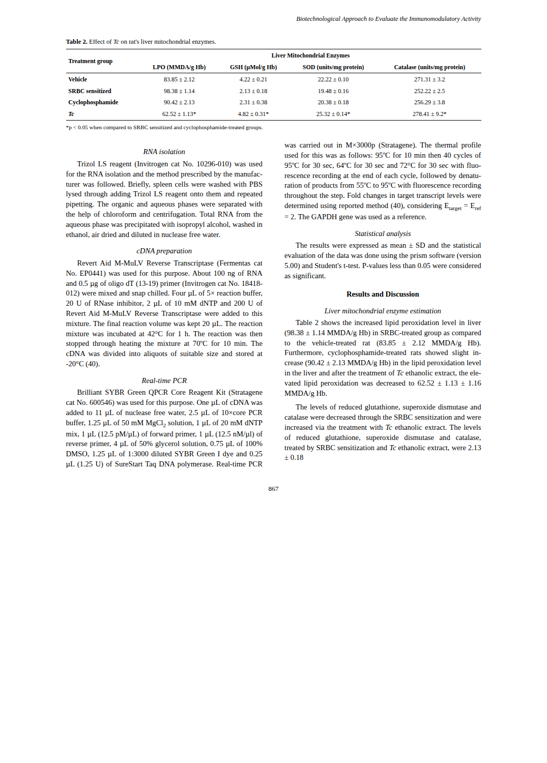Biotechnological Approach to Evaluate the Immunomodulatory Activity
Table 2. Effect of Tc on rat's liver mitochondrial enzymes.
| Treatment group | Liver Mitochondrial Enzymes |
| --- | --- |
| LPO (MMDA/g Hb) | GSH (µMol/g Hb) | SOD (units/mg protein) | Catalase (units/mg protein) |
| Vehicle | 83.85 ± 2.12 | 4.22 ± 0.21 | 22.22 ± 0.10 | 271.31 ± 3.2 |
| SRBC sensitized | 98.38 ± 1.14 | 2.13 ± 0.18 | 19.48 ± 0.16 | 252.22 ± 2.5 |
| Cyclophosphamide | 90.42 ± 2.13 | 2.31 ± 0.38 | 20.38 ± 0.18 | 256.29 ± 3.8 |
| Tc | 62.52 ± 1.13* | 4.82 ± 0.31* | 25.32 ± 0.14* | 278.41 ± 9.2* |
*p < 0.05 when compared to SRBC sensitized and cyclophosphamide-treated groups.
RNA isolation
Trizol LS reagent (Invitrogen cat No. 10296-010) was used for the RNA isolation and the method prescribed by the manufacturer was followed. Briefly, spleen cells were washed with PBS lysed through adding Trizol LS reagent onto them and repeated pipetting. The organic and aqueous phases were separated with the help of chloroform and centrifugation. Total RNA from the aqueous phase was precipitated with isopropyl alcohol, washed in ethanol, air dried and diluted in nuclease free water.
cDNA preparation
Revert Aid M-MuLV Reverse Transcriptase (Fermentas cat No. EP0441) was used for this purpose. About 100 ng of RNA and 0.5 µg of oligo dT (13-19) primer (Invitrogen cat No. 18418-012) were mixed and snap chilled. Four µL of 5× reaction buffer, 20 U of RNase inhibitor, 2 µL of 10 mM dNTP and 200 U of Revert Aid M-MuLV Reverse Transcriptase were added to this mixture. The final reaction volume was kept 20 µL. The reaction mixture was incubated at 42°C for 1 h. The reaction was then stopped through heating the mixture at 70ºC for 10 min. The cDNA was divided into aliquots of suitable size and stored at -20°C (40).
Real-time PCR
Brilliant SYBR Green QPCR Core Reagent Kit (Stratagene cat No. 600546) was used for this purpose. One µL of cDNA was added to 11 µL of nuclease free water, 2.5 µL of 10×core PCR buffer, 1.25 µL of 50 mM MgCl2 solution, 1 µL of 20 mM dNTP mix, 1 µL (12.5 pM/µL) of forward primer, 1 µL (12.5 nM/µl) of reverse primer, 4 µL of 50% glycerol solution, 0.75 µL of 100% DMSO, 1.25 µL of 1:3000 diluted SYBR Green I dye and 0.25 µL (1.25 U) of SureStart Taq DNA polymerase. Real-time PCR was carried out in M×3000p (Stratagene). The thermal profile used for this was as follows: 95ºC for 10 min then 40 cycles of 95ºC for 30 sec, 64ºC for 30 sec and 72°C for 30 sec with fluorescence recording at the end of each cycle, followed by denaturation of products from 55ºC to 95ºC with fluorescence recording throughout the step. Fold changes in target transcript levels were determined using reported method (40), considering Etarget = Eref = 2. The GAPDH gene was used as a reference.
Statistical analysis
The results were expressed as mean ± SD and the statistical evaluation of the data was done using the prism software (version 5.00) and Student's t-test. P-values less than 0.05 were considered as significant.
Results and Discussion
Liver mitochondrial enzyme estimation
Table 2 shows the increased lipid peroxidation level in liver (98.38 ± 1.14 MMDA/g Hb) in SRBC-treated group as compared to the vehicle-treated rat (83.85 ± 2.12 MMDA/g Hb). Furthermore, cyclophosphamide-treated rats showed slight increase (90.42 ± 2.13 MMDA/g Hb) in the lipid peroxidation level in the liver and after the treatment of Tc ethanolic extract, the elevated lipid peroxidation was decreased to 62.52 ± 1.13 ± 1.16 MMDA/g Hb.
The levels of reduced glutathione, superoxide dismutase and catalase were decreased through the SRBC sensitization and were increased via the treatment with Tc ethanolic extract. The levels of reduced glutathione, superoxide dismutase and catalase, treated by SRBC sensitization and Tc ethanolic extract, were 2.13 ± 0.18
867